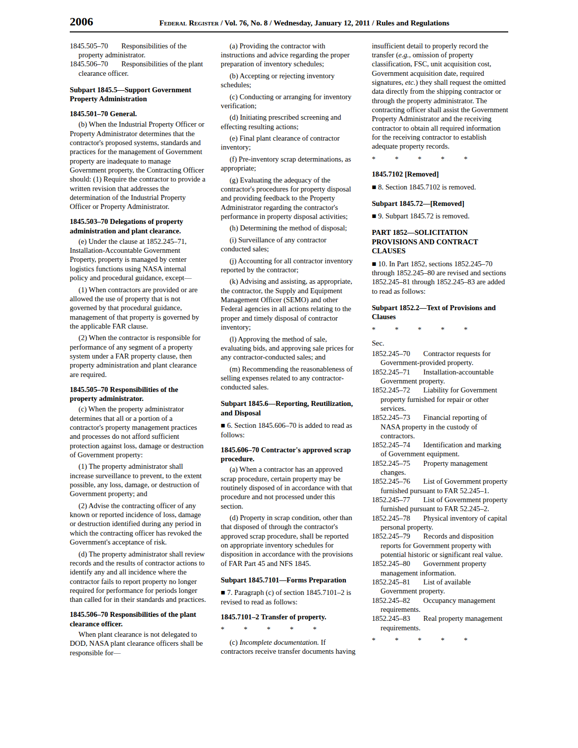2006
Federal Register / Vol. 76, No. 8 / Wednesday, January 12, 2011 / Rules and Regulations
1845.505–70 Responsibilities of the property administrator.
1845.506–70 Responsibilities of the plant clearance officer.
Subpart 1845.5—Support Government Property Administration
1845.501–70 General.
(b) When the Industrial Property Officer or Property Administrator determines that the contractor's proposed systems, standards and practices for the management of Government property are inadequate to manage Government property, the Contracting Officer should: (1) Require the contractor to provide a written revision that addresses the determination of the Industrial Property Officer or Property Administrator.
1845.503–70 Delegations of property administration and plant clearance.
(e) Under the clause at 1852.245–71, Installation-Accountable Government Property, property is managed by center logistics functions using NASA internal policy and procedural guidance, except—
(1) When contractors are provided or are allowed the use of property that is not governed by that procedural guidance, management of that property is governed by the applicable FAR clause.
(2) When the contractor is responsible for performance of any segment of a property system under a FAR property clause, then property administration and plant clearance are required.
1845.505–70 Responsibilities of the property administrator.
(c) When the property administrator determines that all or a portion of a contractor's property management practices and processes do not afford sufficient protection against loss, damage or destruction of Government property:
(1) The property administrator shall increase surveillance to prevent, to the extent possible, any loss, damage, or destruction of Government property; and
(2) Advise the contracting officer of any known or reported incidence of loss, damage or destruction identified during any period in which the contracting officer has revoked the Government's acceptance of risk.
(d) The property administrator shall review records and the results of contractor actions to identify any and all incidence where the contractor fails to report property no longer required for performance for periods longer than called for in their standards and practices.
1845.506–70 Responsibilities of the plant clearance officer.
When plant clearance is not delegated to DOD, NASA plant clearance officers shall be responsible for—
(a) Providing the contractor with instructions and advice regarding the proper preparation of inventory schedules;
(b) Accepting or rejecting inventory schedules;
(c) Conducting or arranging for inventory verification;
(d) Initiating prescribed screening and effecting resulting actions;
(e) Final plant clearance of contractor inventory;
(f) Pre-inventory scrap determinations, as appropriate;
(g) Evaluating the adequacy of the contractor's procedures for property disposal and providing feedback to the Property Administrator regarding the contractor's performance in property disposal activities;
(h) Determining the method of disposal;
(i) Surveillance of any contractor conducted sales;
(j) Accounting for all contractor inventory reported by the contractor;
(k) Advising and assisting, as appropriate, the contractor, the Supply and Equipment Management Officer (SEMO) and other Federal agencies in all actions relating to the proper and timely disposal of contractor inventory;
(l) Approving the method of sale, evaluating bids, and approving sale prices for any contractor-conducted sales; and
(m) Recommending the reasonableness of selling expenses related to any contractor-conducted sales.
Subpart 1845.6—Reporting, Reutilization, and Disposal
6. Section 1845.606–70 is added to read as follows:
1845.606–70 Contractor's approved scrap procedure.
(a) When a contractor has an approved scrap procedure, certain property may be routinely disposed of in accordance with that procedure and not processed under this section.
(d) Property in scrap condition, other than that disposed of through the contractor's approved scrap procedure, shall be reported on appropriate inventory schedules for disposition in accordance with the provisions of FAR Part 45 and NFS 1845.
Subpart 1845.7101—Forms Preparation
7. Paragraph (c) of section 1845.7101–2 is revised to read as follows:
1845.7101–2 Transfer of property.
* * * * *
(c) Incomplete documentation. If contractors receive transfer documents having insufficient detail to properly record the transfer (e.g., omission of property classification, FSC, unit acquisition cost, Government acquisition date, required signatures, etc.) they shall request the omitted data directly from the shipping contractor or through the property administrator. The contracting officer shall assist the Government Property Administrator and the receiving contractor to obtain all required information for the receiving contractor to establish adequate property records.
* * * * *
1845.7102 [Removed]
8. Section 1845.7102 is removed.
Subpart 1845.72—[Removed]
9. Subpart 1845.72 is removed.
PART 1852—SOLICITATION PROVISIONS AND CONTRACT CLAUSES
10. In Part 1852, sections 1852.245–70 through 1852.245–80 are revised and sections 1852.245–81 through 1852.245–83 are added to read as follows:
Subpart 1852.2—Text of Provisions and Clauses
* * * * *
Sec.
1852.245–70 Contractor requests for Government-provided property.
1852.245–71 Installation-accountable Government property.
1852.245–72 Liability for Government property furnished for repair or other services.
1852.245–73 Financial reporting of NASA property in the custody of contractors.
1852.245–74 Identification and marking of Government equipment.
1852.245–75 Property management changes.
1852.245–76 List of Government property furnished pursuant to FAR 52.245–1.
1852.245–77 List of Government property furnished pursuant to FAR 52.245–2.
1852.245–78 Physical inventory of capital personal property.
1852.245–79 Records and disposition reports for Government property with potential historic or significant real value.
1852.245–80 Government property management information.
1852.245–81 List of available Government property.
1852.245–82 Occupancy management requirements.
1852.245–83 Real property management requirements.
* * * * *